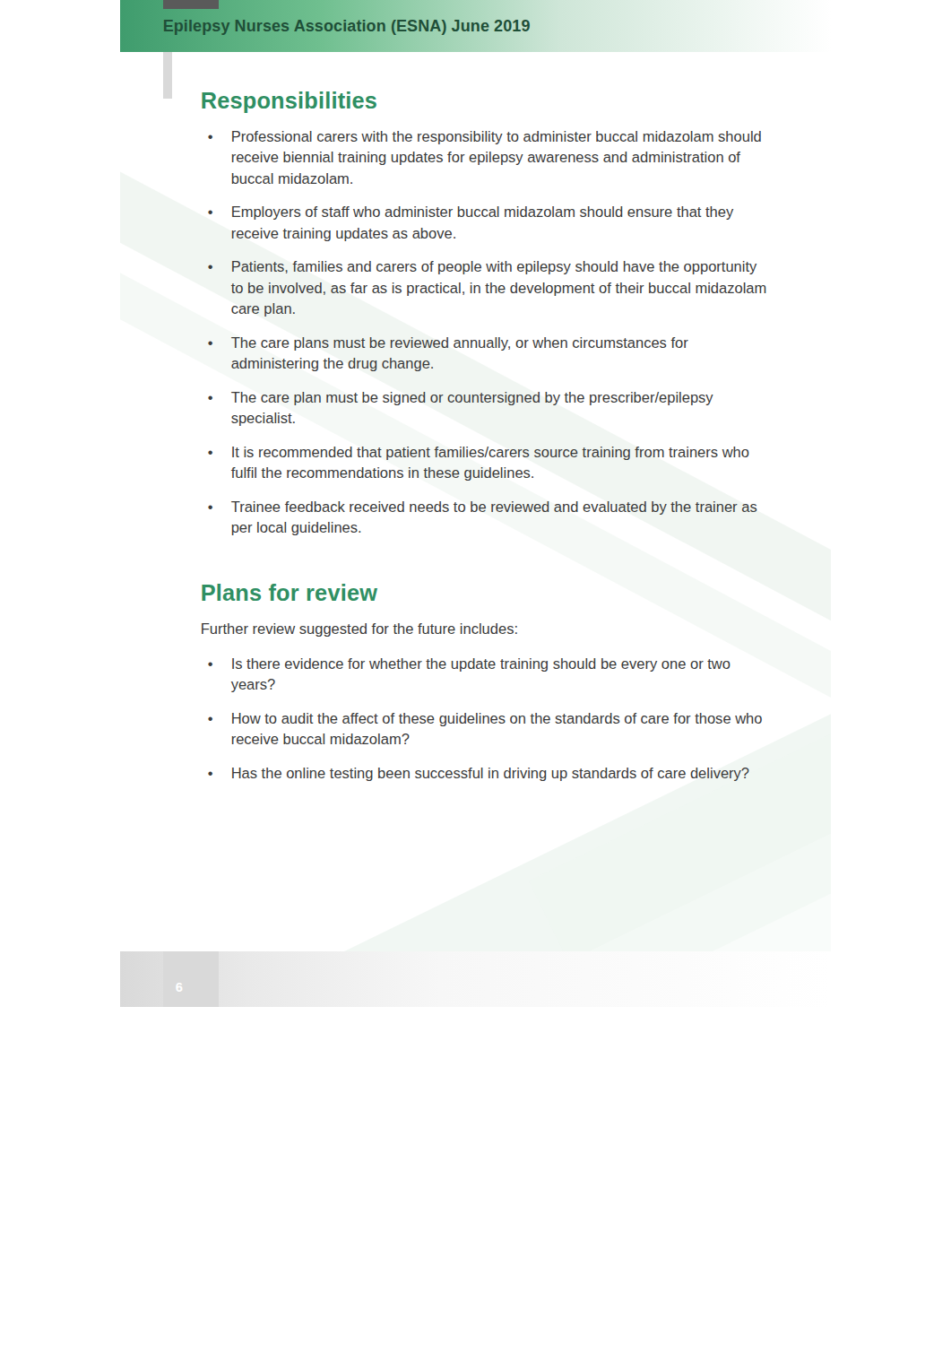Epilepsy Nurses Association (ESNA) June 2019
Responsibilities
Professional carers with the responsibility to administer buccal midazolam should receive biennial training updates for epilepsy awareness and administration of buccal midazolam.
Employers of staff who administer buccal midazolam should ensure that they receive training updates as above.
Patients, families and carers of people with epilepsy should have the opportunity to be involved, as far as is practical, in the development of their buccal midazolam care plan.
The care plans must be reviewed annually, or when circumstances for administering the drug change.
The care plan must be signed or countersigned by the prescriber/epilepsy specialist.
It is recommended that patient families/carers source training from trainers who fulfil the recommendations in these guidelines.
Trainee feedback received needs to be reviewed and evaluated by the trainer as per local guidelines.
Plans for review
Further review suggested for the future includes:
Is there evidence for whether the update training should be every one or two years?
How to audit the affect of these guidelines on the standards of care for those who receive buccal midazolam?
Has the online testing been successful in driving up standards of care delivery?
6